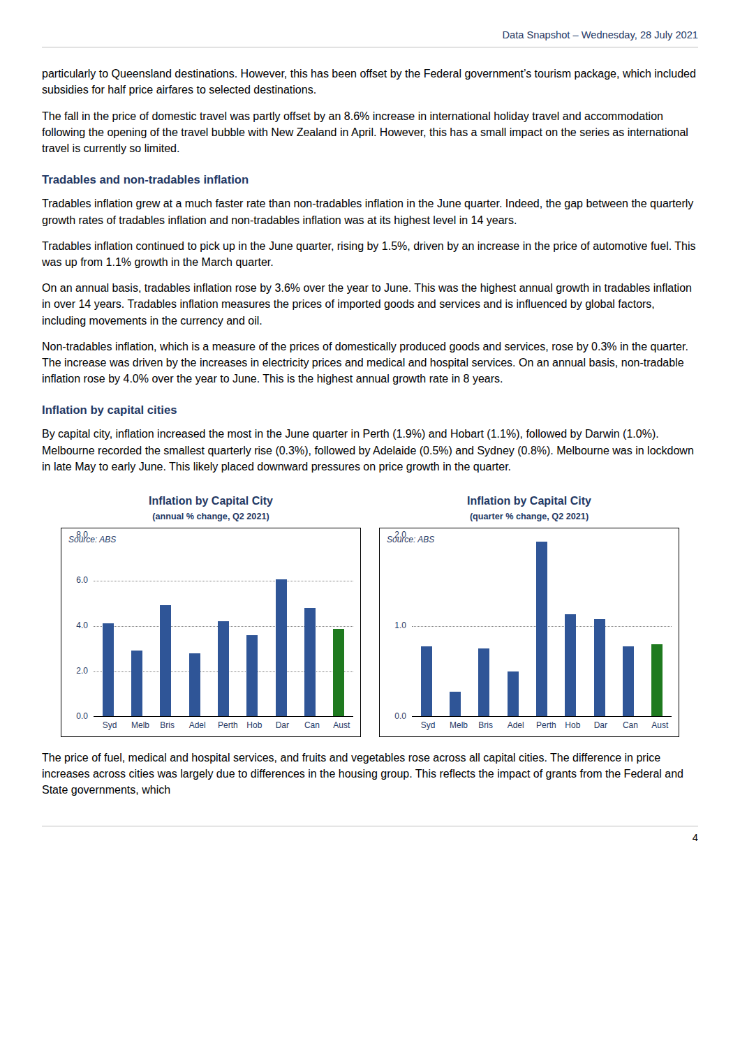Data Snapshot – Wednesday, 28 July 2021
particularly to Queensland destinations. However, this has been offset by the Federal government’s tourism package, which included subsidies for half price airfares to selected destinations.
The fall in the price of domestic travel was partly offset by an 8.6% increase in international holiday travel and accommodation following the opening of the travel bubble with New Zealand in April. However, this has a small impact on the series as international travel is currently so limited.
Tradables and non-tradables inflation
Tradables inflation grew at a much faster rate than non-tradables inflation in the June quarter. Indeed, the gap between the quarterly growth rates of tradables inflation and non-tradables inflation was at its highest level in 14 years.
Tradables inflation continued to pick up in the June quarter, rising by 1.5%, driven by an increase in the price of automotive fuel. This was up from 1.1% growth in the March quarter.
On an annual basis, tradables inflation rose by 3.6% over the year to June. This was the highest annual growth in tradables inflation in over 14 years. Tradables inflation measures the prices of imported goods and services and is influenced by global factors, including movements in the currency and oil.
Non-tradables inflation, which is a measure of the prices of domestically produced goods and services, rose by 0.3% in the quarter. The increase was driven by the increases in electricity prices and medical and hospital services. On an annual basis, non-tradable inflation rose by 4.0% over the year to June. This is the highest annual growth rate in 8 years.
Inflation by capital cities
By capital city, inflation increased the most in the June quarter in Perth (1.9%) and Hobart (1.1%), followed by Darwin (1.0%). Melbourne recorded the smallest quarterly rise (0.3%), followed by Adelaide (0.5%) and Sydney (0.8%). Melbourne was in lockdown in late May to early June. This likely placed downward pressures on price growth in the quarter.
Inflation by Capital City
(annual % change, Q2 2021)
Source: ABS
8.0 6.0 4.0 2.0 0.0
Syd Melb Bris Adel Perth Hob Dar Can Aust
Inflation by Capital City
(quarter % change, Q2 2021)
Source: ABS
2.0 1.0 0.0
Syd Melb Bris Adel Perth Hob Dar Can Aust
The price of fuel, medical and hospital services, and fruits and vegetables rose across all capital cities. The difference in price increases across cities was largely due to differences in the housing group. This reflects the impact of grants from the Federal and State governments, which
4